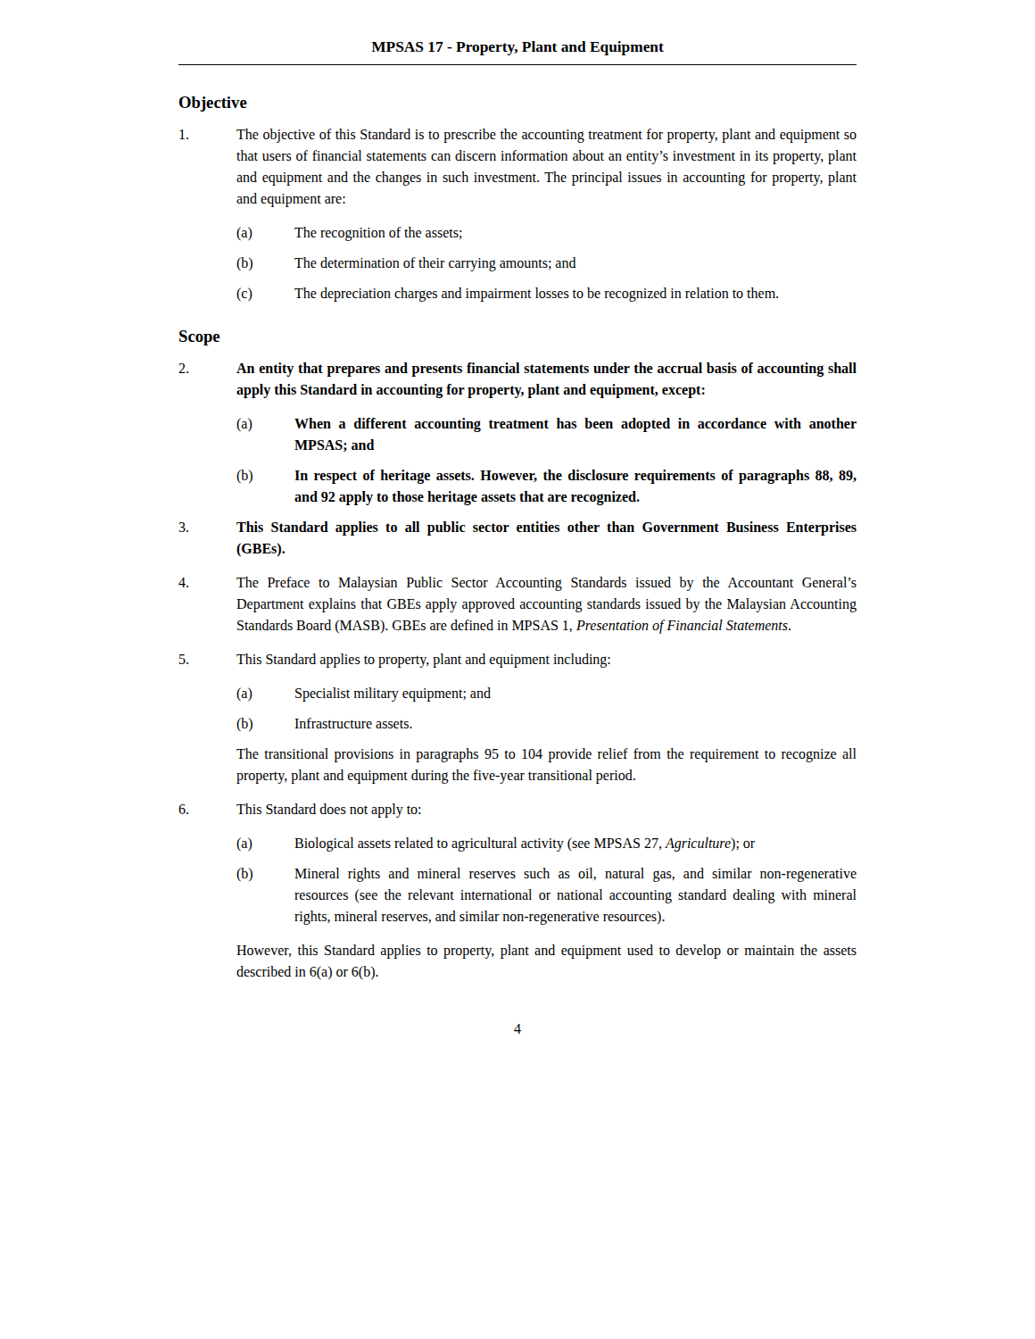MPSAS 17 - Property, Plant and Equipment
Objective
1.
The objective of this Standard is to prescribe the accounting treatment for property, plant and equipment so that users of financial statements can discern information about an entity’s investment in its property, plant and equipment and the changes in such investment. The principal issues in accounting for property, plant and equipment are:
(a)
The recognition of the assets;
(b)
The determination of their carrying amounts; and
(c)
The depreciation charges and impairment losses to be recognized in relation to them.
Scope
2.
An entity that prepares and presents financial statements under the accrual basis of accounting shall apply this Standard in accounting for property, plant and equipment, except:
(a)
When a different accounting treatment has been adopted in accordance with another MPSAS; and
(b)
In respect of heritage assets. However, the disclosure requirements of paragraphs 88, 89, and 92 apply to those heritage assets that are recognized.
3.
This Standard applies to all public sector entities other than Government Business Enterprises (GBEs).
4.
The Preface to Malaysian Public Sector Accounting Standards issued by the Accountant General’s Department explains that GBEs apply approved accounting standards issued by the Malaysian Accounting Standards Board (MASB). GBEs are defined in MPSAS 1, Presentation of Financial Statements.
5.
This Standard applies to property, plant and equipment including:
(a)
Specialist military equipment; and
(b)
Infrastructure assets.
The transitional provisions in paragraphs 95 to 104 provide relief from the requirement to recognize all property, plant and equipment during the five-year transitional period.
6.
This Standard does not apply to:
(a)
Biological assets related to agricultural activity (see MPSAS 27, Agriculture); or
(b)
Mineral rights and mineral reserves such as oil, natural gas, and similar non-regenerative resources (see the relevant international or national accounting standard dealing with mineral rights, mineral reserves, and similar non-regenerative resources).
However, this Standard applies to property, plant and equipment used to develop or maintain the assets described in 6(a) or 6(b).
4